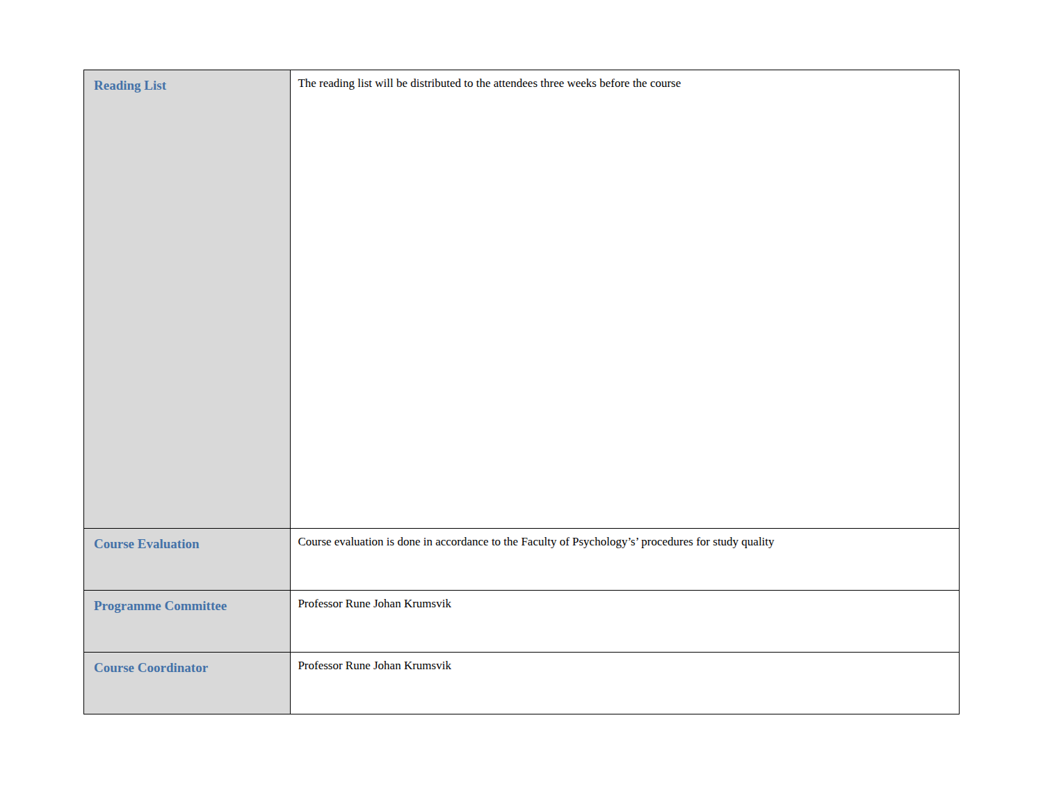| Reading List | The reading list will be distributed to the attendees three weeks before the course |
| Course Evaluation | Course evaluation is done in accordance to the Faculty of Psychology’s’ procedures for study quality |
| Programme Committee | Professor Rune Johan Krumsvik |
| Course Coordinator | Professor Rune Johan Krumsvik |